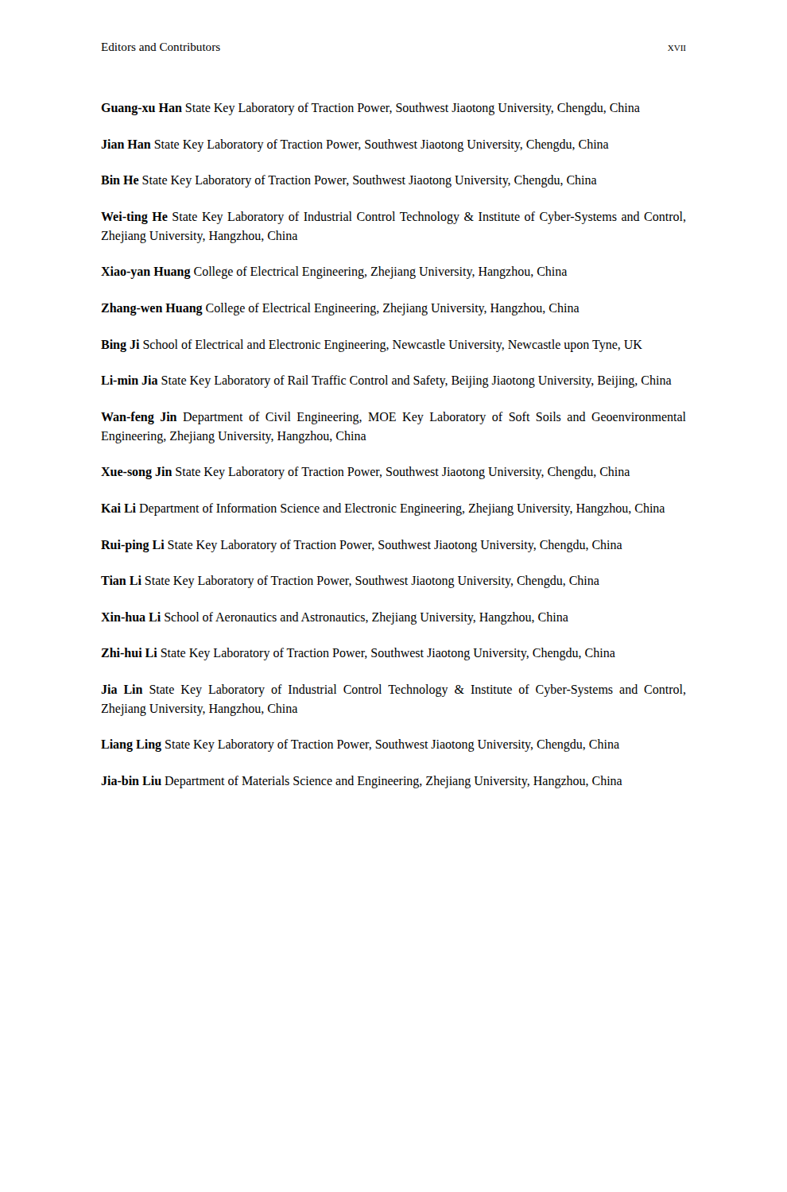Editors and Contributors xvii
Guang-xu Han State Key Laboratory of Traction Power, Southwest Jiaotong University, Chengdu, China
Jian Han State Key Laboratory of Traction Power, Southwest Jiaotong University, Chengdu, China
Bin He State Key Laboratory of Traction Power, Southwest Jiaotong University, Chengdu, China
Wei-ting He State Key Laboratory of Industrial Control Technology & Institute of Cyber-Systems and Control, Zhejiang University, Hangzhou, China
Xiao-yan Huang College of Electrical Engineering, Zhejiang University, Hangzhou, China
Zhang-wen Huang College of Electrical Engineering, Zhejiang University, Hangzhou, China
Bing Ji School of Electrical and Electronic Engineering, Newcastle University, Newcastle upon Tyne, UK
Li-min Jia State Key Laboratory of Rail Traffic Control and Safety, Beijing Jiaotong University, Beijing, China
Wan-feng Jin Department of Civil Engineering, MOE Key Laboratory of Soft Soils and Geoenvironmental Engineering, Zhejiang University, Hangzhou, China
Xue-song Jin State Key Laboratory of Traction Power, Southwest Jiaotong University, Chengdu, China
Kai Li Department of Information Science and Electronic Engineering, Zhejiang University, Hangzhou, China
Rui-ping Li State Key Laboratory of Traction Power, Southwest Jiaotong University, Chengdu, China
Tian Li State Key Laboratory of Traction Power, Southwest Jiaotong University, Chengdu, China
Xin-hua Li School of Aeronautics and Astronautics, Zhejiang University, Hangzhou, China
Zhi-hui Li State Key Laboratory of Traction Power, Southwest Jiaotong University, Chengdu, China
Jia Lin State Key Laboratory of Industrial Control Technology & Institute of Cyber-Systems and Control, Zhejiang University, Hangzhou, China
Liang Ling State Key Laboratory of Traction Power, Southwest Jiaotong University, Chengdu, China
Jia-bin Liu Department of Materials Science and Engineering, Zhejiang University, Hangzhou, China